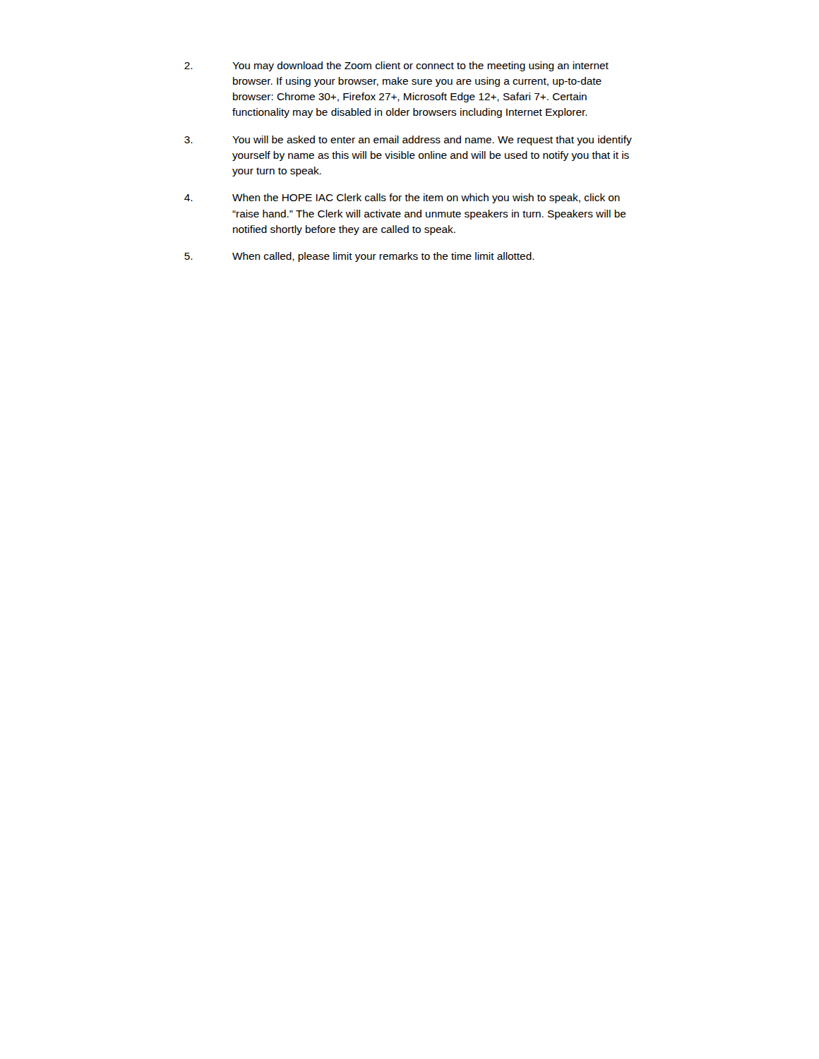2. You may download the Zoom client or connect to the meeting using an internet browser. If using your browser, make sure you are using a current, up-to-date browser: Chrome 30+, Firefox 27+, Microsoft Edge 12+, Safari 7+. Certain functionality may be disabled in older browsers including Internet Explorer.
3. You will be asked to enter an email address and name. We request that you identify yourself by name as this will be visible online and will be used to notify you that it is your turn to speak.
4. When the HOPE IAC Clerk calls for the item on which you wish to speak, click on “raise hand.” The Clerk will activate and unmute speakers in turn. Speakers will be notified shortly before they are called to speak.
5. When called, please limit your remarks to the time limit allotted.